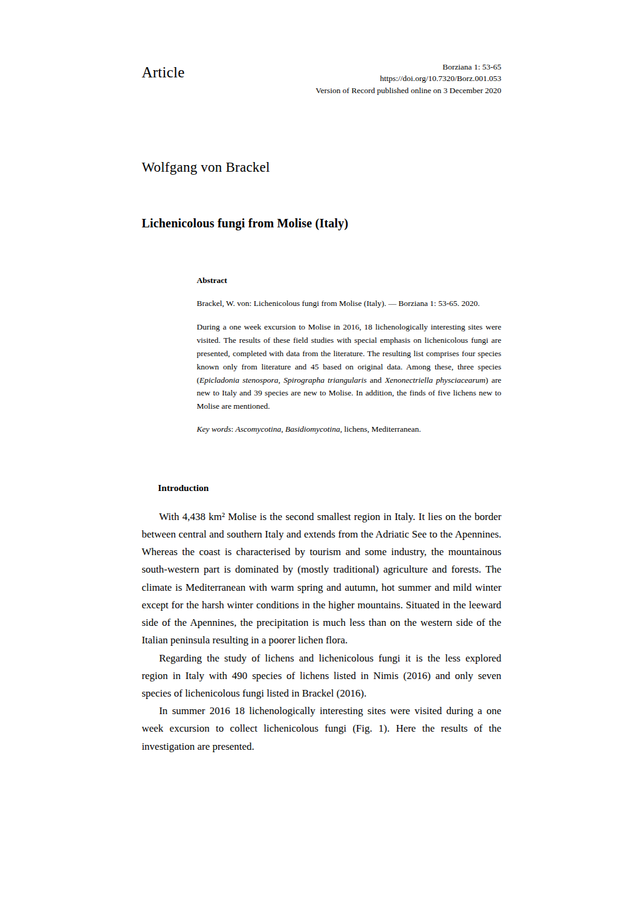Article
Borziana 1: 53-65
https://doi.org/10.7320/Borz.001.053
Version of Record published online on 3 December 2020
Wolfgang von Brackel
Lichenicolous fungi from Molise (Italy)
Abstract
Brackel, W. von: Lichenicolous fungi from Molise (Italy). — Borziana 1: 53-65. 2020.
During a one week excursion to Molise in 2016, 18 lichenologically interesting sites were visited. The results of these field studies with special emphasis on lichenicolous fungi are presented, completed with data from the literature. The resulting list comprises four species known only from literature and 45 based on original data. Among these, three species (Epicladonia stenospora, Spirographa triangularis and Xenonectriella physciacearum) are new to Italy and 39 species are new to Molise. In addition, the finds of five lichens new to Molise are mentioned.
Key words: Ascomycotina, Basidiomycotina, lichens, Mediterranean.
Introduction
With 4,438 km² Molise is the second smallest region in Italy. It lies on the border between central and southern Italy and extends from the Adriatic See to the Apennines. Whereas the coast is characterised by tourism and some industry, the mountainous south-western part is dominated by (mostly traditional) agriculture and forests. The climate is Mediterranean with warm spring and autumn, hot summer and mild winter except for the harsh winter conditions in the higher mountains. Situated in the leeward side of the Apennines, the precipitation is much less than on the western side of the Italian peninsula resulting in a poorer lichen flora.
Regarding the study of lichens and lichenicolous fungi it is the less explored region in Italy with 490 species of lichens listed in Nimis (2016) and only seven species of lichenicolous fungi listed in Brackel (2016).
In summer 2016 18 lichenologically interesting sites were visited during a one week excursion to collect lichenicolous fungi (Fig. 1). Here the results of the investigation are presented.